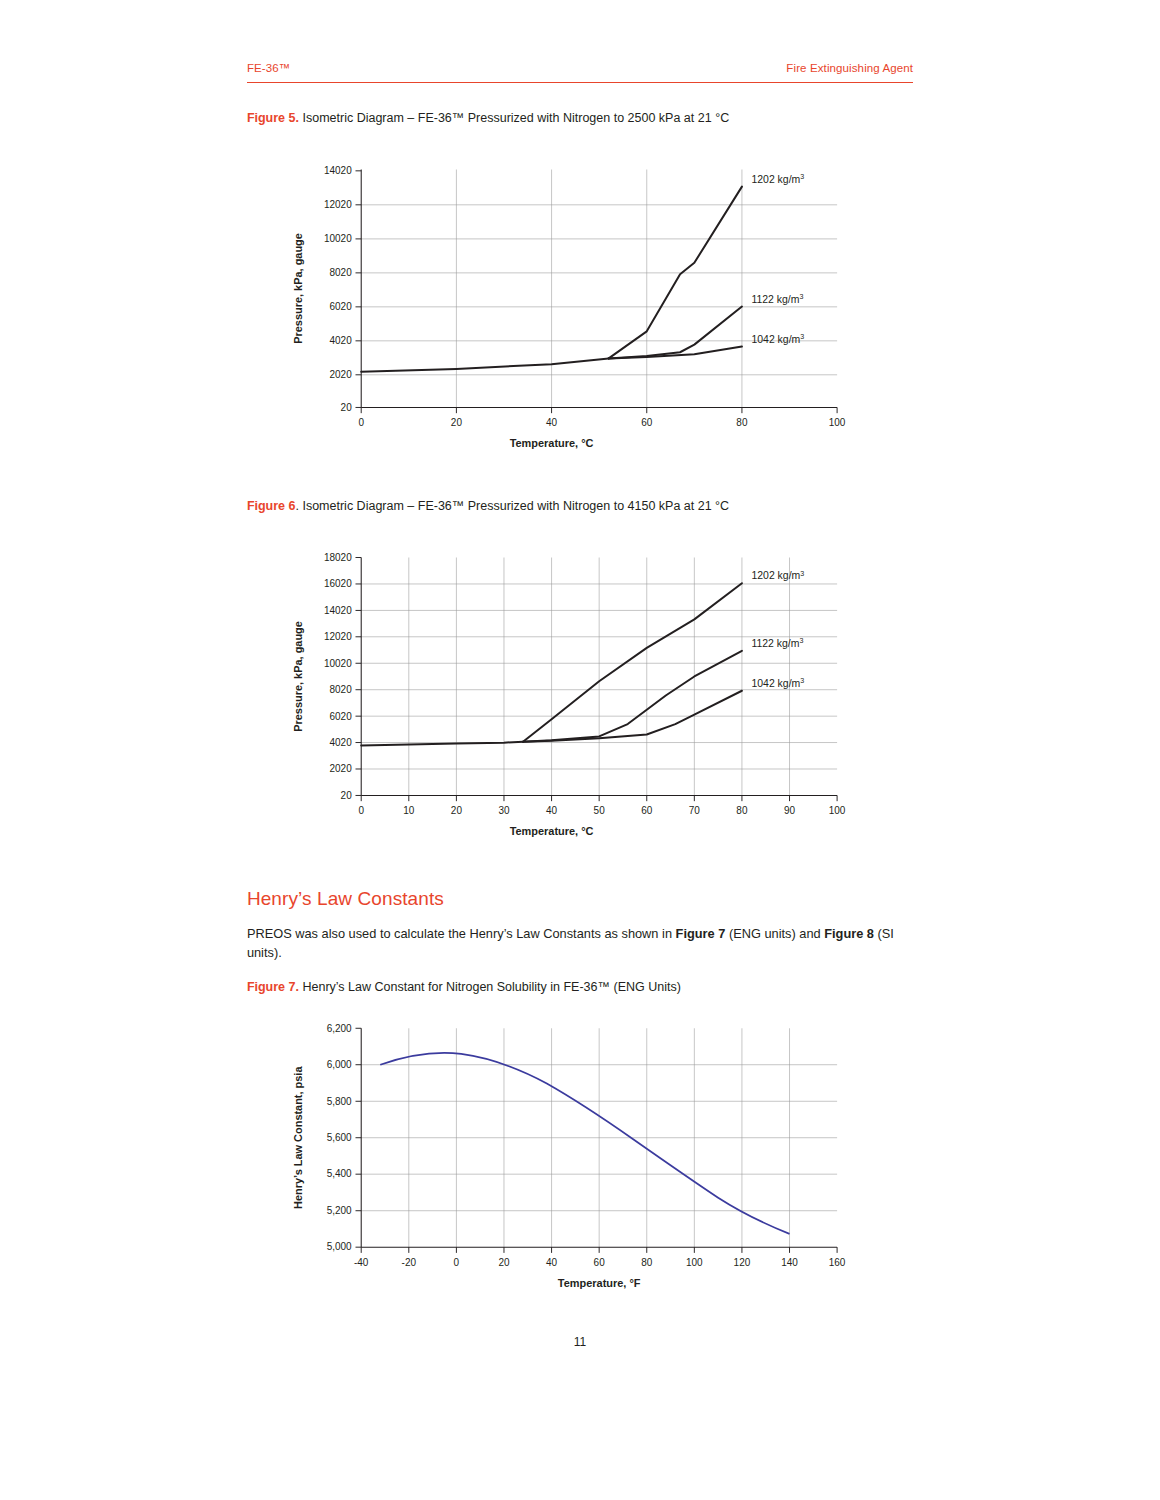FE-36™
Fire Extinguishing Agent
Figure 5. Isometric Diagram – FE-36™ Pressurized with Nitrogen to 2500 kPa at 21 °C
14020 12020 10020 8020 6020 4020 2020 20 0 20 40 60 80 100 Temperature, °C Pressure, kPa, gauge 1202 kg/m3 1122 kg/m3 1042 kg/m3
Figure 6. Isometric Diagram – FE-36™ Pressurized with Nitrogen to 4150 kPa at 21 °C
18020 16020 14020 12020 10020 8020 6020 4020 2020 20 0 10 20 30 40 50 60 70 80 90 100 Temperature, °C Pressure, kPa, gauge 1202 kg/m3 1122 kg/m3 1042 kg/m3
Henry’s Law Constants
PREOS was also used to calculate the Henry’s Law Constants as shown in Figure 7 (ENG units) and Figure 8 (SI units).
Figure 7. Henry’s Law Constant for Nitrogen Solubility in FE-36™ (ENG Units)
6,200 6,000 5,800 5,600 5,400 5,200 5,000 -40 -20 0 20 40 60 80 100 120 140 160 Temperature, °F Henry’s Law Constant, psia
11